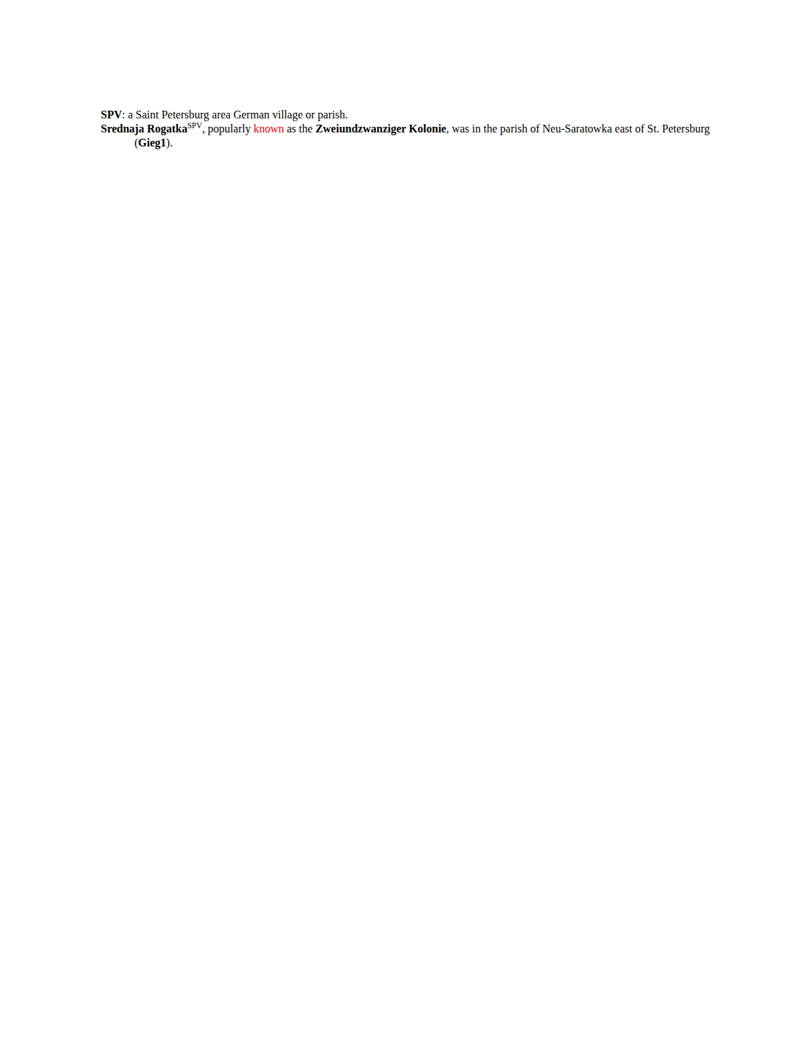SPV: a Saint Petersburg area German village or parish.
Srednaja RogatkaSPV, popularly known as the Zweiundzwanziger Kolonie, was in the parish of Neu-Saratowka east of St. Petersburg (Gieg1).